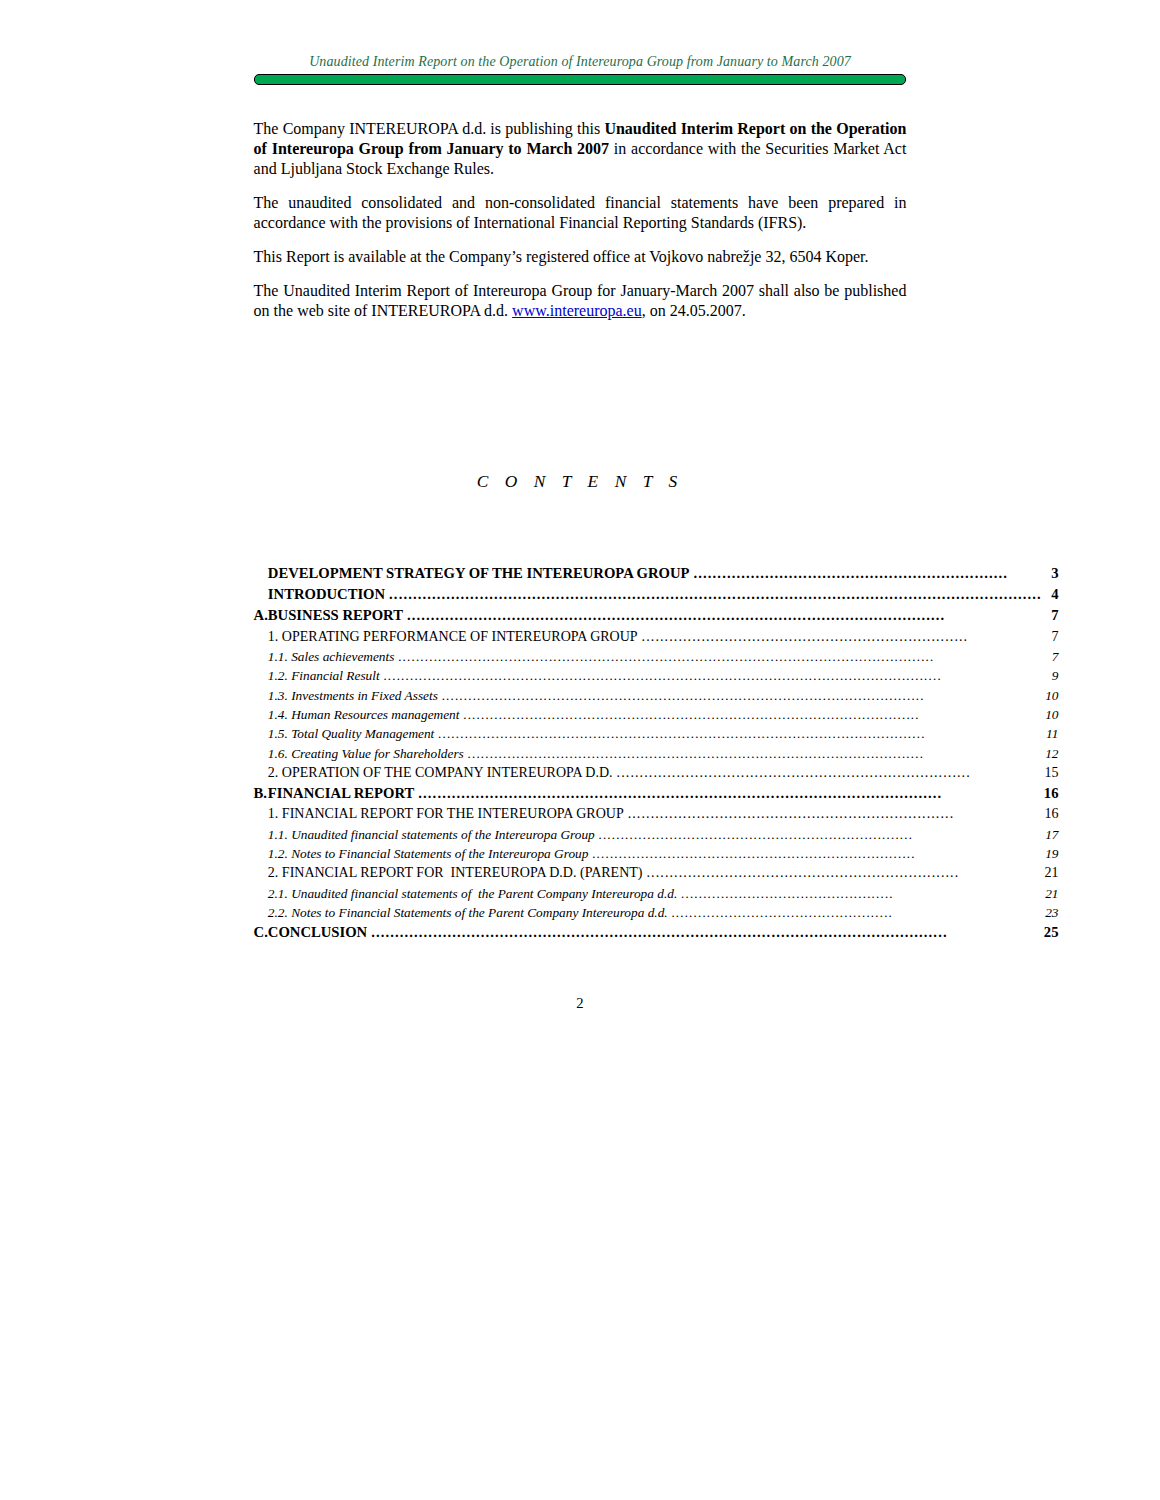Unaudited Interim Report on the Operation of Intereuropa Group from January to March 2007
The Company INTEREUROPA d.d. is publishing this Unaudited Interim Report on the Operation of Intereuropa Group from January to March 2007 in accordance with the Securities Market Act and Ljubljana Stock Exchange Rules.
The unaudited consolidated and non-consolidated financial statements have been prepared in accordance with the provisions of International Financial Reporting Standards (IFRS).
This Report is available at the Company’s registered office at Vojkovo nabrežje 32, 6504 Koper.
The Unaudited Interim Report of Intereuropa Group for January-March 2007 shall also be published on the web site of INTEREUROPA d.d. www.intereuropa.eu, on 24.05.2007.
C O N T E N T S
| | DEVELOPMENT STRATEGY OF THE INTEREUROPA GROUP .................................................................. | 3 |
| | INTRODUCTION ......................................................................................................................................... | 4 |
| A. | BUSINESS REPORT ................................................................................................................. | 7 |
| | 1. OPERATING PERFORMANCE OF INTEREUROPA GROUP ....................................................................... | 7 |
| | 1.1. Sales achievements ......................................................................................................................... | 7 |
| | 1.2. Financial Result .............................................................................................................................. | 9 |
| | 1.3. Investments in Fixed Assets ............................................................................................................. | 10 |
| | 1.4. Human Resources management ....................................................................................................... | 10 |
| | 1.5. Total Quality Management .............................................................................................................. | 11 |
| | 1.6. Creating Value for Shareholders ....................................................................................................... | 12 |
| | 2. OPERATION OF THE COMPANY INTEREUROPA D.D. ............................................................................. | 15 |
| B. | FINANCIAL REPORT .............................................................................................................. | 16 |
| | 1. FINANCIAL REPORT FOR THE INTEREUROPA GROUP ....................................................................... | 16 |
| | 1.1. Unaudited financial statements of the Intereuropa Group ....................................................................... | 17 |
| | 1.2. Notes to Financial Statements of the Intereuropa Group ......................................................................... | 19 |
| | 2. FINANCIAL REPORT FOR INTEREUROPA D.D. (PARENT) .................................................................... | 21 |
| | 2.1. Unaudited financial statements of the Parent Company Intereuropa d.d. ................................................ | 21 |
| | 2.2. Notes to Financial Statements of the Parent Company Intereuropa d.d. .................................................. | 23 |
| C. | CONCLUSION ......................................................................................................................... | 25 |
2